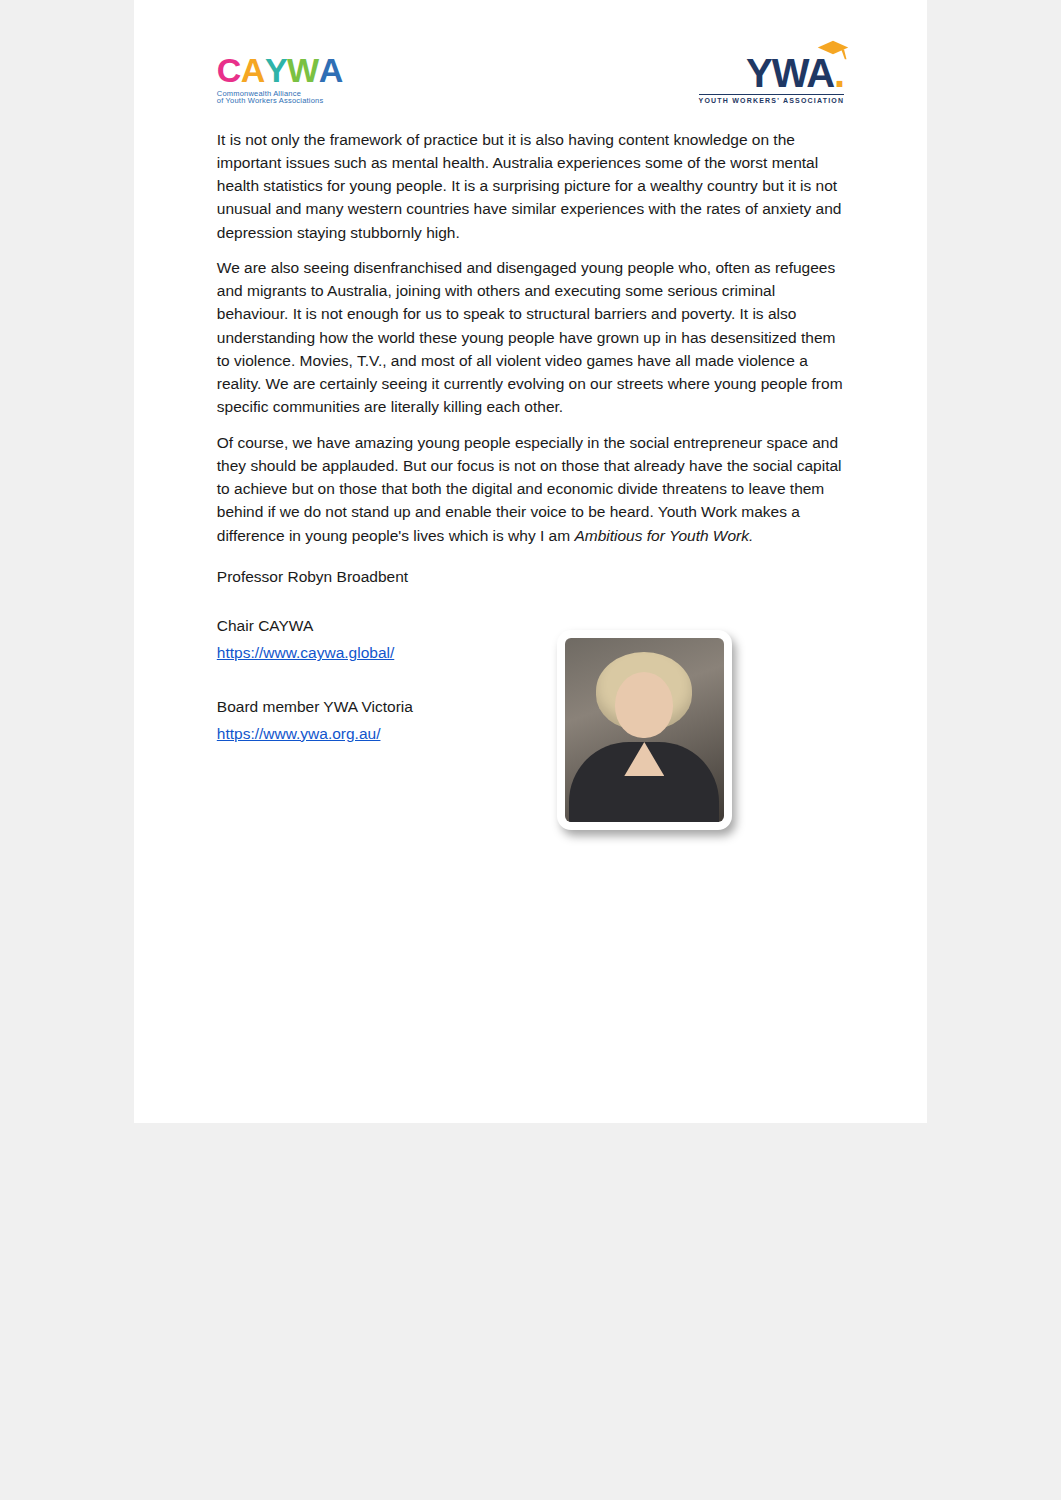CAYWA
Commonwealth Alliance of Youth Workers Associations
YWA.
YOUTH WORKERS' ASSOCIATION
It is not only the framework of practice but it is also having content knowledge on the important issues such as mental health. Australia experiences some of the worst mental health statistics for young people. It is a surprising picture for a wealthy country but it is not unusual and many western countries have similar experiences with the rates of anxiety and depression staying stubbornly high.
We are also seeing disenfranchised and disengaged young people who, often as refugees and migrants to Australia, joining with others and executing some serious criminal behaviour. It is not enough for us to speak to structural barriers and poverty. It is also understanding how the world these young people have grown up in has desensitized them to violence. Movies, T.V., and most of all violent video games have all made violence a reality. We are certainly seeing it currently evolving on our streets where young people from specific communities are literally killing each other.
Of course, we have amazing young people especially in the social entrepreneur space and they should be applauded. But our focus is not on those that already have the social capital to achieve but on those that both the digital and economic divide threatens to leave them behind if we do not stand up and enable their voice to be heard. Youth Work makes a difference in young people's lives which is why I am Ambitious for Youth Work.
Professor Robyn Broadbent
Chair CAYWA
https://www.caywa.global/
Board member YWA Victoria
https://www.ywa.org.au/